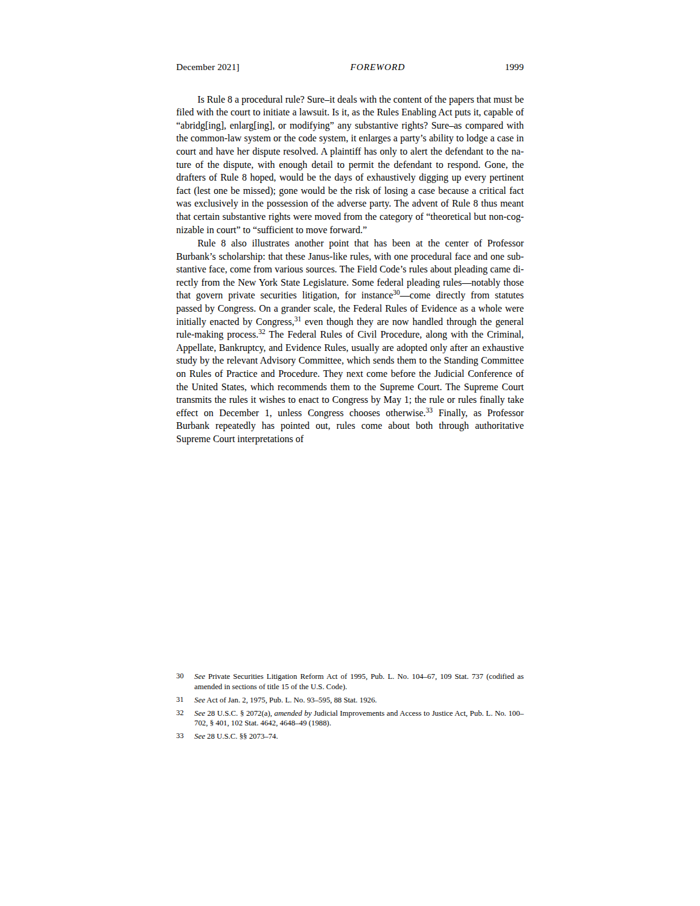December 2021] FOREWORD 1999
Is Rule 8 a procedural rule? Sure–it deals with the content of the papers that must be filed with the court to initiate a lawsuit. Is it, as the Rules Enabling Act puts it, capable of “abridg[ing], enlarg[ing], or modifying” any substantive rights? Sure–as compared with the common-law system or the code system, it enlarges a party’s ability to lodge a case in court and have her dispute resolved. A plaintiff has only to alert the defendant to the nature of the dispute, with enough detail to permit the defendant to respond. Gone, the drafters of Rule 8 hoped, would be the days of exhaustively digging up every pertinent fact (lest one be missed); gone would be the risk of losing a case because a critical fact was exclusively in the possession of the adverse party. The advent of Rule 8 thus meant that certain substantive rights were moved from the category of “theoretical but non-cognizable in court” to “sufficient to move forward.”
Rule 8 also illustrates another point that has been at the center of Professor Burbank’s scholarship: that these Janus-like rules, with one procedural face and one substantive face, come from various sources. The Field Code’s rules about pleading came directly from the New York State Legislature. Some federal pleading rules—notably those that govern private securities litigation, for instance30—come directly from statutes passed by Congress. On a grander scale, the Federal Rules of Evidence as a whole were initially enacted by Congress,31 even though they are now handled through the general rule-making process.32 The Federal Rules of Civil Procedure, along with the Criminal, Appellate, Bankruptcy, and Evidence Rules, usually are adopted only after an exhaustive study by the relevant Advisory Committee, which sends them to the Standing Committee on Rules of Practice and Procedure. They next come before the Judicial Conference of the United States, which recommends them to the Supreme Court. The Supreme Court transmits the rules it wishes to enact to Congress by May 1; the rule or rules finally take effect on December 1, unless Congress chooses otherwise.33 Finally, as Professor Burbank repeatedly has pointed out, rules come about both through authoritative Supreme Court interpretations of
30 See Private Securities Litigation Reform Act of 1995, Pub. L. No. 104–67, 109 Stat. 737 (codified as amended in sections of title 15 of the U.S. Code).
31 See Act of Jan. 2, 1975, Pub. L. No. 93–595, 88 Stat. 1926.
32 See 28 U.S.C. § 2072(a), amended by Judicial Improvements and Access to Justice Act, Pub. L. No. 100–702, § 401, 102 Stat. 4642, 4648–49 (1988).
33 See 28 U.S.C. §§ 2073–74.